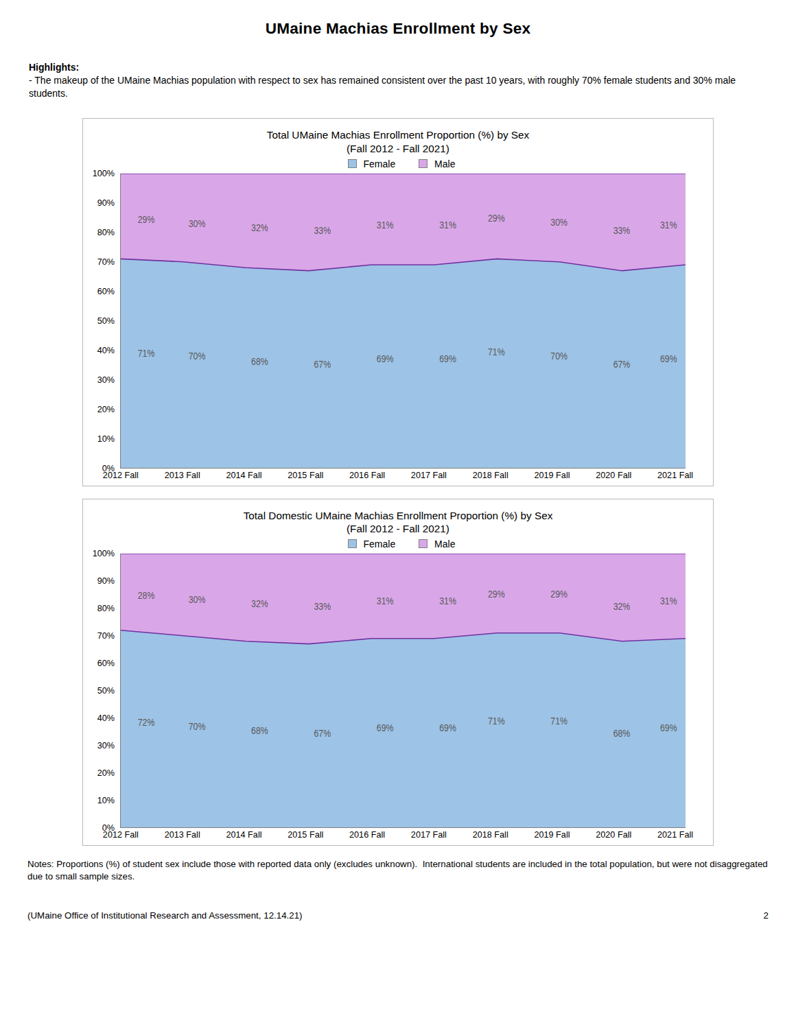UMaine Machias Enrollment by Sex
Highlights:
- The makeup of the UMaine Machias population with respect to sex has remained consistent over the past 10 years, with roughly 70% female students and 30% male students.
Total UMaine Machias Enrollment Proportion (%) by Sex
(Fall 2012 - Fall 2021)
Female Male
100%
90%
80%
70%
60%
50%
40%
30%
20%
10%
0%
29% 30% 32% 33% 31% 31% 29% 30% 33% 31% 71% 70% 68% 67% 69% 69% 71% 70% 67% 69%
2012 Fall
2013 Fall
2014 Fall
2015 Fall
2016 Fall
2017 Fall
2018 Fall
2019 Fall
2020 Fall
2021 Fall
Total Domestic UMaine Machias Enrollment Proportion (%) by Sex
(Fall 2012 - Fall 2021)
Female Male
100%
90%
80%
70%
60%
50%
40%
30%
20%
10%
0%
28% 30% 32% 33% 31% 31% 29% 29% 32% 31% 72% 70% 68% 67% 69% 69% 71% 71% 68% 69%
2012 Fall
2013 Fall
2014 Fall
2015 Fall
2016 Fall
2017 Fall
2018 Fall
2019 Fall
2020 Fall
2021 Fall
Notes: Proportions (%) of student sex include those with reported data only (excludes unknown). International students are included in the total population, but were not disaggregated due to small sample sizes.
(UMaine Office of Institutional Research and Assessment, 12.14.21)
2